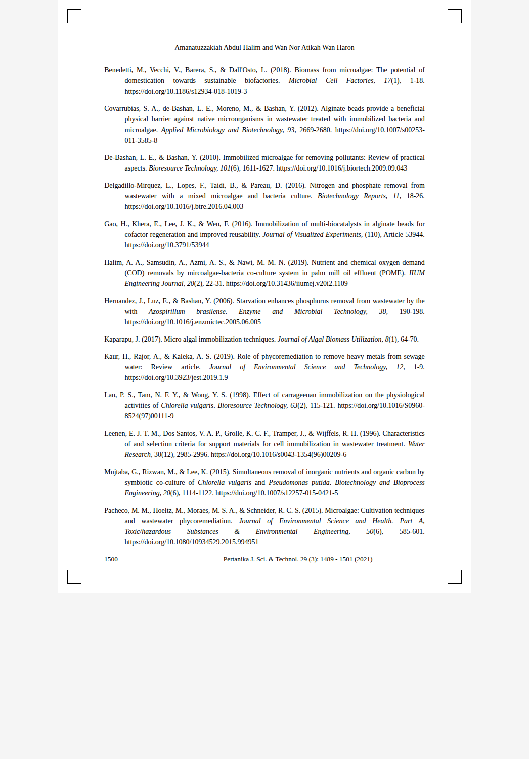Amanatuzzakiah Abdul Halim and Wan Nor Atikah Wan Haron
Benedetti, M., Vecchi, V., Barera, S., & Dall'Osto, L. (2018). Biomass from microalgae: The potential of domestication towards sustainable biofactories. Microbial Cell Factories, 17(1), 1-18. https://doi.org/10.1186/s12934-018-1019-3
Covarrubias, S. A., de-Bashan, L. E., Moreno, M., & Bashan, Y. (2012). Alginate beads provide a beneficial physical barrier against native microorganisms in wastewater treated with immobilized bacteria and microalgae. Applied Microbiology and Biotechnology, 93, 2669-2680. https://doi.org/10.1007/s00253-011-3585-8
De-Bashan, L. E., & Bashan, Y. (2010). Immobilized microalgae for removing pollutants: Review of practical aspects. Bioresource Technology, 101(6), 1611-1627. https://doi.org/10.1016/j.biortech.2009.09.043
Delgadillo-Mirquez, L., Lopes, F., Taidi, B., & Pareau, D. (2016). Nitrogen and phosphate removal from wastewater with a mixed microalgae and bacteria culture. Biotechnology Reports, 11, 18-26. https://doi.org/10.1016/j.btre.2016.04.003
Gao, H., Khera, E., Lee, J. K., & Wen, F. (2016). Immobilization of multi-biocatalysts in alginate beads for cofactor regeneration and improved reusability. Journal of Visualized Experiments, (110), Article 53944. https://doi.org/10.3791/53944
Halim, A. A., Samsudin, A., Azmi, A. S., & Nawi, M. M. N. (2019). Nutrient and chemical oxygen demand (COD) removals by mircoalgae-bacteria co-culture system in palm mill oil effluent (POME). IIUM Engineering Journal, 20(2), 22-31. https://doi.org/10.31436/iiumej.v20i2.1109
Hernandez, J., Luz, E., & Bashan, Y. (2006). Starvation enhances phosphorus removal from wastewater by the with Azospirillum brasilense. Enzyme and Microbial Technology, 38, 190-198. https://doi.org/10.1016/j.enzmictec.2005.06.005
Kaparapu, J. (2017). Micro algal immobilization techniques. Journal of Algal Biomass Utilization, 8(1), 64-70.
Kaur, H., Rajor, A., & Kaleka, A. S. (2019). Role of phycoremediation to remove heavy metals from sewage water: Review article. Journal of Environmental Science and Technology, 12, 1-9. https://doi.org/10.3923/jest.2019.1.9
Lau, P. S., Tam, N. F. Y., & Wong, Y. S. (1998). Effect of carrageenan immobilization on the physiological activities of Chlorella vulgaris. Bioresource Technology, 63(2), 115-121. https://doi.org/10.1016/S0960-8524(97)00111-9
Leenen, E. J. T. M., Dos Santos, V. A. P., Grolle, K. C. F., Tramper, J., & Wijffels, R. H. (1996). Characteristics of and selection criteria for support materials for cell immobilization in wastewater treatment. Water Research, 30(12), 2985-2996. https://doi.org/10.1016/s0043-1354(96)00209-6
Mujtaba, G., Rizwan, M., & Lee, K. (2015). Simultaneous removal of inorganic nutrients and organic carbon by symbiotic co-culture of Chlorella vulgaris and Pseudomonas putida. Biotechnology and Bioprocess Engineering, 20(6), 1114-1122. https://doi.org/10.1007/s12257-015-0421-5
Pacheco, M. M., Hoeltz, M., Moraes, M. S. A., & Schneider, R. C. S. (2015). Microalgae: Cultivation techniques and wastewater phycoremediation. Journal of Environmental Science and Health. Part A, Toxic/hazardous Substances & Environmental Engineering, 50(6), 585-601. https://doi.org/10.1080/10934529.2015.994951
1500 Pertanika J. Sci. & Technol. 29 (3): 1489 - 1501 (2021)